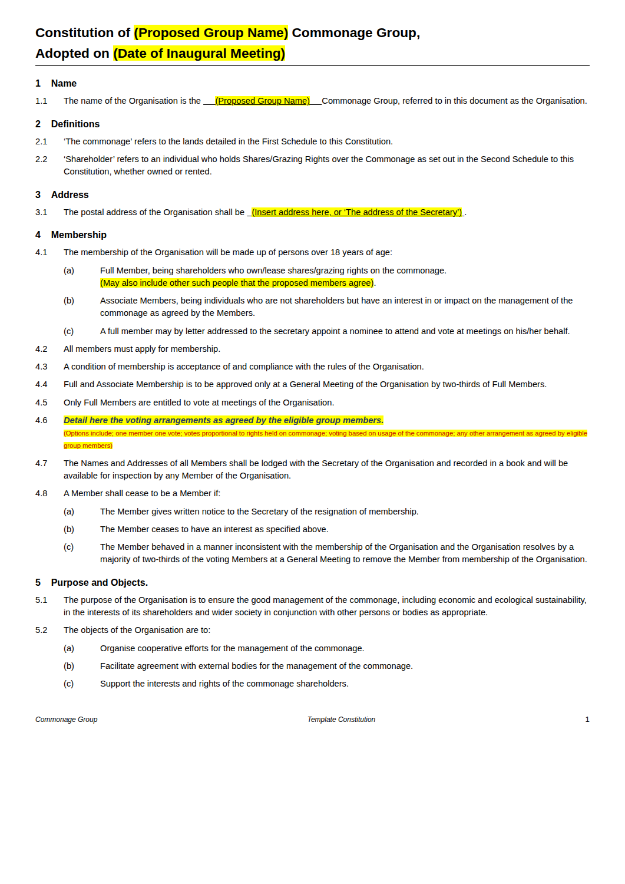Constitution of (Proposed Group Name) Commonage Group,
Adopted on (Date of Inaugural Meeting)
1 Name
1.1
The name of the Organisation is the (Proposed Group Name) Commonage Group, referred to in this document as the Organisation.
2 Definitions
2.1
‘The commonage’ refers to the lands detailed in the First Schedule to this Constitution.
2.2
‘Shareholder’ refers to an individual who holds Shares/Grazing Rights over the Commonage as set out in the Second Schedule to this Constitution, whether owned or rented.
3 Address
3.1
The postal address of the Organisation shall be (Insert address here, or ‘The address of the Secretary’) .
4 Membership
4.1
The membership of the Organisation will be made up of persons over 18 years of age:
(a)
Full Member, being shareholders who own/lease shares/grazing rights on the commonage.
(May also include other such people that the proposed members agree).
(b)
Associate Members, being individuals who are not shareholders but have an interest in or impact on the management of the commonage as agreed by the Members.
(c)
A full member may by letter addressed to the secretary appoint a nominee to attend and vote at meetings on his/her behalf.
4.2
All members must apply for membership.
4.3
A condition of membership is acceptance of and compliance with the rules of the Organisation.
4.4
Full and Associate Membership is to be approved only at a General Meeting of the Organisation by two-thirds of Full Members.
4.5
Only Full Members are entitled to vote at meetings of the Organisation.
4.6
Detail here the voting arrangements as agreed by the eligible group members.
(Options include; one member one vote; votes proportional to rights held on commonage; voting based on usage of the commonage; any other arrangement as agreed by eligible group members)
4.7
The Names and Addresses of all Members shall be lodged with the Secretary of the Organisation and recorded in a book and will be available for inspection by any Member of the Organisation.
4.8
A Member shall cease to be a Member if:
(a)
The Member gives written notice to the Secretary of the resignation of membership.
(b)
The Member ceases to have an interest as specified above.
(c)
The Member behaved in a manner inconsistent with the membership of the Organisation and the Organisation resolves by a majority of two-thirds of the voting Members at a General Meeting to remove the Member from membership of the Organisation.
5 Purpose and Objects.
5.1
The purpose of the Organisation is to ensure the good management of the commonage, including economic and ecological sustainability, in the interests of its shareholders and wider society in conjunction with other persons or bodies as appropriate.
5.2
The objects of the Organisation are to:
(a)
Organise cooperative efforts for the management of the commonage.
(b)
Facilitate agreement with external bodies for the management of the commonage.
(c)
Support the interests and rights of the commonage shareholders.
Commonage Group Template Constitution 1